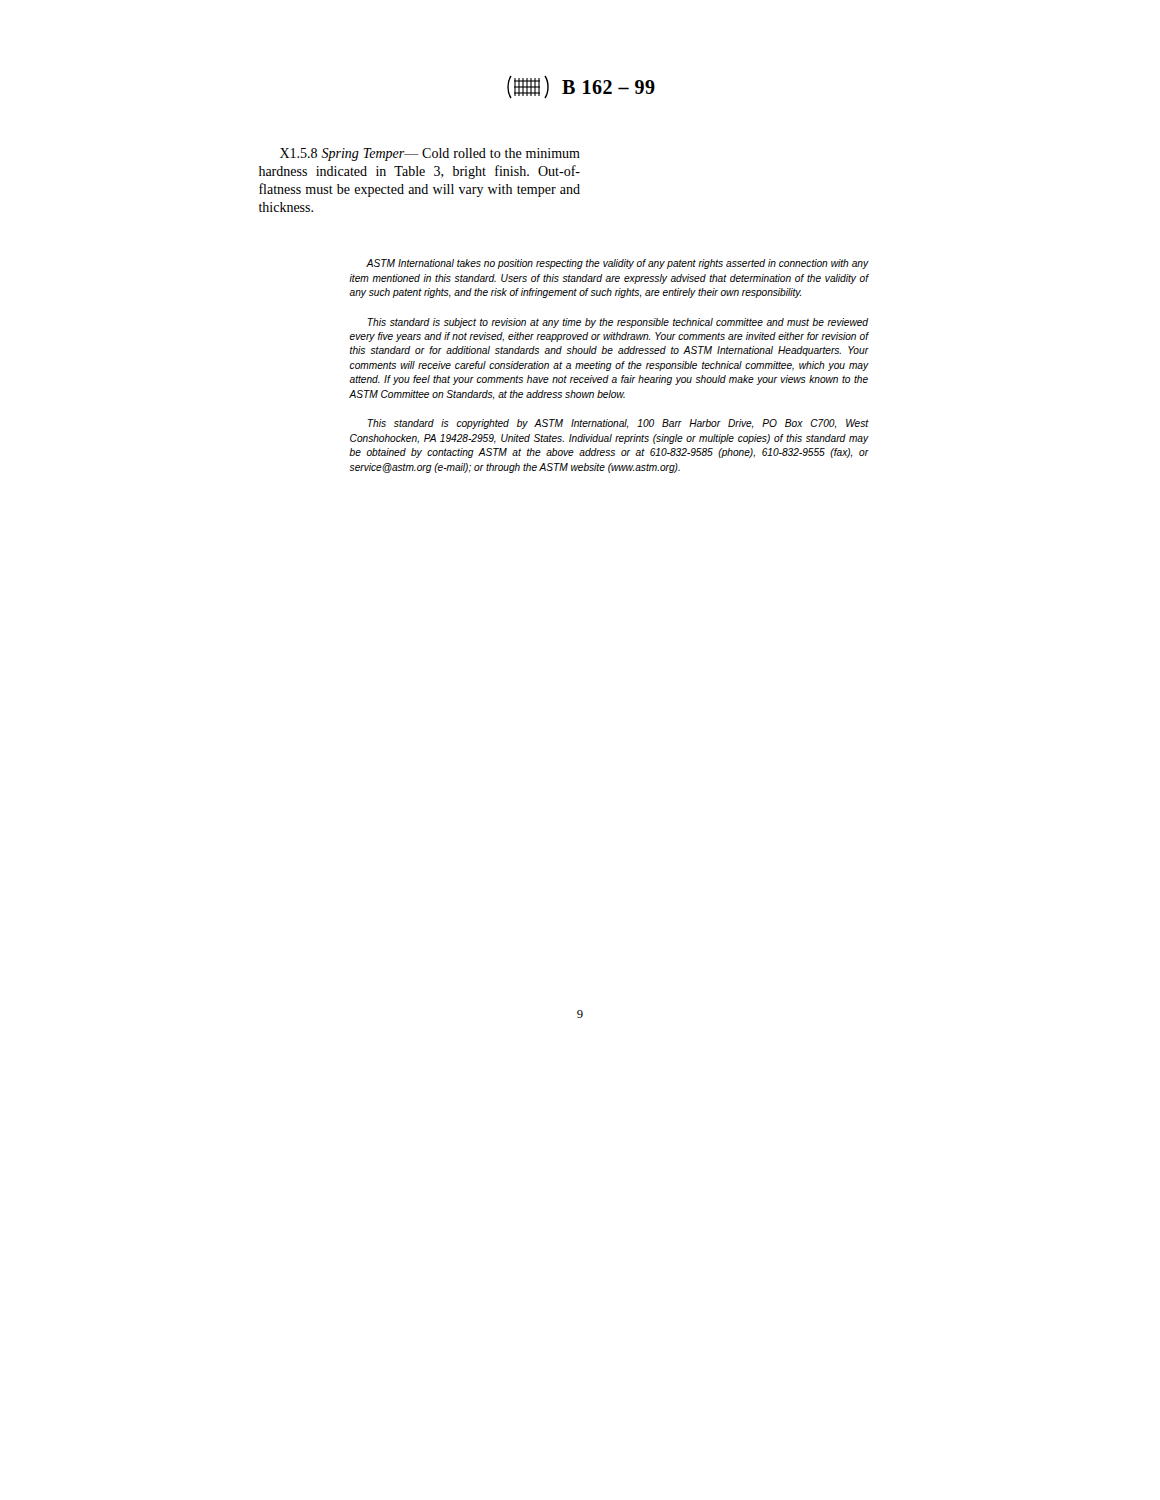B 162 – 99
X1.5.8 Spring Temper— Cold rolled to the minimum hardness indicated in Table 3, bright finish. Out-of-flatness must be expected and will vary with temper and thickness.
ASTM International takes no position respecting the validity of any patent rights asserted in connection with any item mentioned in this standard. Users of this standard are expressly advised that determination of the validity of any such patent rights, and the risk of infringement of such rights, are entirely their own responsibility.
This standard is subject to revision at any time by the responsible technical committee and must be reviewed every five years and if not revised, either reapproved or withdrawn. Your comments are invited either for revision of this standard or for additional standards and should be addressed to ASTM International Headquarters. Your comments will receive careful consideration at a meeting of the responsible technical committee, which you may attend. If you feel that your comments have not received a fair hearing you should make your views known to the ASTM Committee on Standards, at the address shown below.
This standard is copyrighted by ASTM International, 100 Barr Harbor Drive, PO Box C700, West Conshohocken, PA 19428-2959, United States. Individual reprints (single or multiple copies) of this standard may be obtained by contacting ASTM at the above address or at 610-832-9585 (phone), 610-832-9555 (fax), or service@astm.org (e-mail); or through the ASTM website (www.astm.org).
9